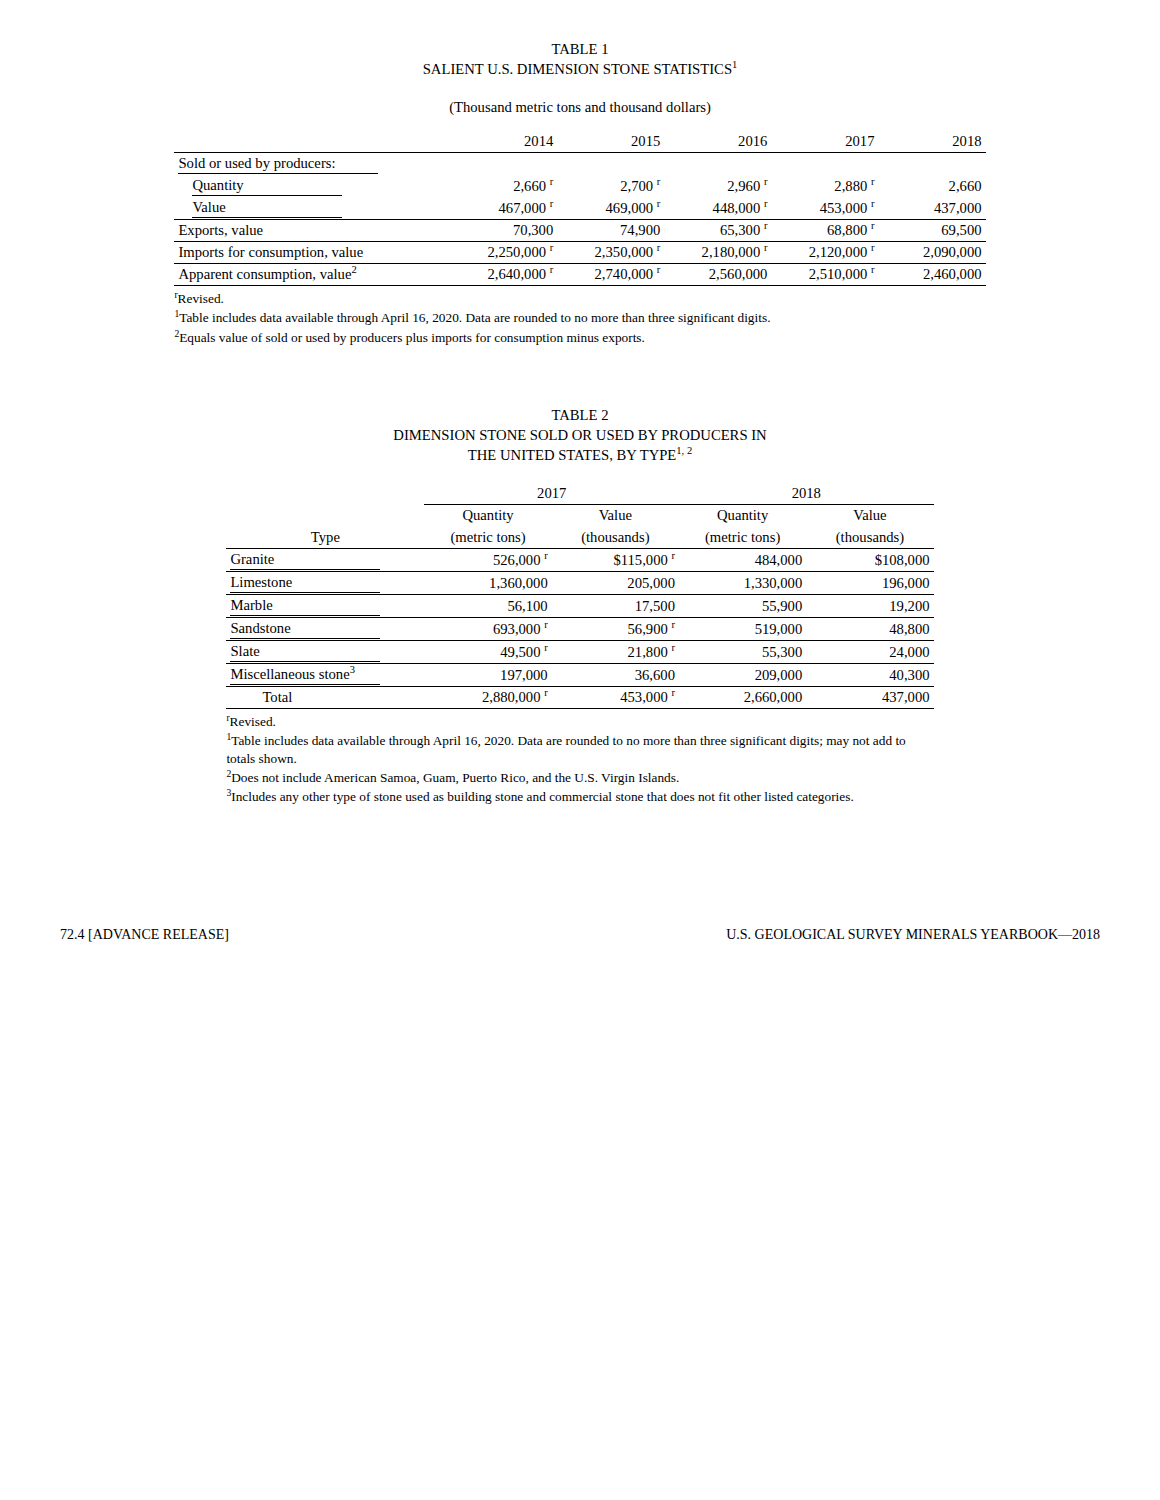TABLE 1
SALIENT U.S. DIMENSION STONE STATISTICS1
(Thousand metric tons and thousand dollars)
| | 2014 | 2015 | 2016 | 2017 | 2018 |
| Sold or used by producers: | | | | | |
| Quantity | 2,660 r | 2,700 r | 2,960 r | 2,880 r | 2,660 |
| Value | 467,000 r | 469,000 r | 448,000 r | 453,000 r | 437,000 |
| Exports, value | 70,300 | 74,900 | 65,300 r | 68,800 r | 69,500 |
| Imports for consumption, value | 2,250,000 r | 2,350,000 r | 2,180,000 r | 2,120,000 r | 2,090,000 |
| Apparent consumption, value 2 | 2,640,000 r | 2,740,000 r | 2,560,000 | 2,510,000 r | 2,460,000 |
rRevised.
1Table includes data available through April 16, 2020. Data are rounded to no more than three significant digits.
2Equals value of sold or used by producers plus imports for consumption minus exports.
TABLE 2
DIMENSION STONE SOLD OR USED BY PRODUCERS IN
THE UNITED STATES, BY TYPE1, 2
| | 2017 | 2018 |
| | Quantity | Value | Quantity | Value |
| Type | (metric tons) | (thousands) | (metric tons) | (thousands) |
| Granite | 526,000 r | $115,000 r | 484,000 | $108,000 |
| Limestone | 1,360,000 | 205,000 | 1,330,000 | 196,000 |
| Marble | 56,100 | 17,500 | 55,900 | 19,200 |
| Sandstone | 693,000 r | 56,900 r | 519,000 | 48,800 |
| Slate | 49,500 r | 21,800 r | 55,300 | 24,000 |
| Miscellaneous stone 3 | 197,000 | 36,600 | 209,000 | 40,300 |
| Total | 2,880,000 r | 453,000 r | 2,660,000 | 437,000 |
rRevised.
1Table includes data available through April 16, 2020. Data are rounded to no more than three significant digits; may not add to totals shown.
2Does not include American Samoa, Guam, Puerto Rico, and the U.S. Virgin Islands.
3Includes any other type of stone used as building stone and commercial stone that does not fit other listed categories.
72.4 [ADVANCE RELEASE]
U.S. GEOLOGICAL SURVEY MINERALS YEARBOOK—2018